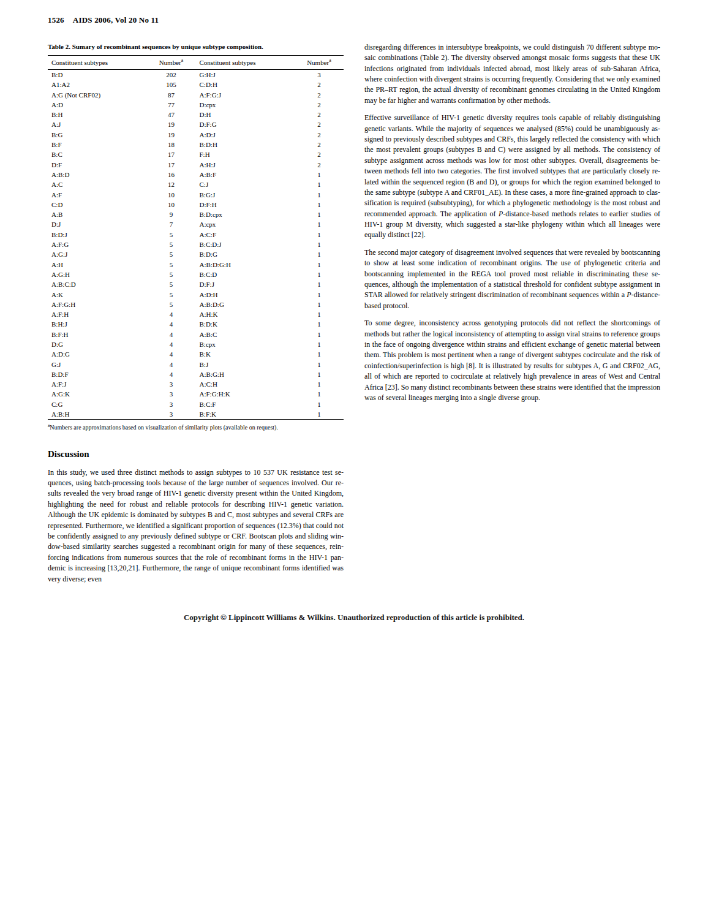1526 AIDS 2006, Vol 20 No 11
Table 2. Sumary of recombinant sequences by unique subtype composition.
| Constituent subtypes | Number a | Constituent subtypes | Number a |
| --- | --- | --- | --- |
| B:D | 202 | G:H:J | 3 |
| A1:A2 | 105 | C:D:H | 2 |
| A:G (Not CRF02) | 87 | A:F:G:J | 2 |
| A:D | 77 | D:cpx | 2 |
| B:H | 47 | D:H | 2 |
| A:J | 19 | D:F:G | 2 |
| B:G | 19 | A:D:J | 2 |
| B:F | 18 | B:D:H | 2 |
| B:C | 17 | F:H | 2 |
| D:F | 17 | A:H:J | 2 |
| A:B:D | 16 | A:B:F | 1 |
| A:C | 12 | C:J | 1 |
| A:F | 10 | B:G:J | 1 |
| C:D | 10 | D:F:H | 1 |
| A:B | 9 | B:D:cpx | 1 |
| D:J | 7 | A:cpx | 1 |
| B:D:J | 5 | A:C:F | 1 |
| A:F:G | 5 | B:C:D:J | 1 |
| A:G:J | 5 | B:D:G | 1 |
| A:H | 5 | A:B:D:G:H | 1 |
| A:G:H | 5 | B:C:D | 1 |
| A:B:C:D | 5 | D:F:J | 1 |
| A:K | 5 | A:D:H | 1 |
| A:F:G:H | 5 | A:B:D:G | 1 |
| A:F:H | 4 | A:H:K | 1 |
| B:H:J | 4 | B:D:K | 1 |
| B:F:H | 4 | A:B:C | 1 |
| D:G | 4 | B:cpx | 1 |
| A:D:G | 4 | B:K | 1 |
| G:J | 4 | B:J | 1 |
| B:D:F | 4 | A:B:G:H | 1 |
| A:F:J | 3 | A:C:H | 1 |
| A:G:K | 3 | A:F:G:H:K | 1 |
| C:G | 3 | B:C:F | 1 |
| A:B:H | 3 | B:F:K | 1 |
aNumbers are approximations based on visualization of similarity plots (available on request).
Discussion
In this study, we used three distinct methods to assign subtypes to 10 537 UK resistance test sequences, using batch-processing tools because of the large number of sequences involved. Our results revealed the very broad range of HIV-1 genetic diversity present within the United Kingdom, highlighting the need for robust and reliable protocols for describing HIV-1 genetic variation. Although the UK epidemic is dominated by subtypes B and C, most subtypes and several CRFs are represented. Furthermore, we identified a significant proportion of sequences (12.3%) that could not be confidently assigned to any previously defined subtype or CRF. Bootscan plots and sliding window-based similarity searches suggested a recombinant origin for many of these sequences, reinforcing indications from numerous sources that the role of recombinant forms in the HIV-1 pandemic is increasing [13,20,21]. Furthermore, the range of unique recombinant forms identified was very diverse; even
disregarding differences in intersubtype breakpoints, we could distinguish 70 different subtype mosaic combinations (Table 2). The diversity observed amongst mosaic forms suggests that these UK infections originated from individuals infected abroad, most likely areas of sub-Saharan Africa, where coinfection with divergent strains is occurring frequently. Considering that we only examined the PR–RT region, the actual diversity of recombinant genomes circulating in the United Kingdom may be far higher and warrants confirmation by other methods.
Effective surveillance of HIV-1 genetic diversity requires tools capable of reliably distinguishing genetic variants. While the majority of sequences we analysed (85%) could be unambiguously assigned to previously described subtypes and CRFs, this largely reflected the consistency with which the most prevalent groups (subtypes B and C) were assigned by all methods. The consistency of subtype assignment across methods was low for most other subtypes. Overall, disagreements between methods fell into two categories. The first involved subtypes that are particularly closely related within the sequenced region (B and D), or groups for which the region examined belonged to the same subtype (subtype A and CRF01_AE). In these cases, a more fine-grained approach to classification is required (subsubtyping), for which a phylogenetic methodology is the most robust and recommended approach. The application of P-distance-based methods relates to earlier studies of HIV-1 group M diversity, which suggested a star-like phylogeny within which all lineages were equally distinct [22].
The second major category of disagreement involved sequences that were revealed by bootscanning to show at least some indication of recombinant origins. The use of phylogenetic criteria and bootscanning implemented in the REGA tool proved most reliable in discriminating these sequences, although the implementation of a statistical threshold for confident subtype assignment in STAR allowed for relatively stringent discrimination of recombinant sequences within a P-distance-based protocol.
To some degree, inconsistency across genotyping protocols did not reflect the shortcomings of methods but rather the logical inconsistency of attempting to assign viral strains to reference groups in the face of ongoing divergence within strains and efficient exchange of genetic material between them. This problem is most pertinent when a range of divergent subtypes cocirculate and the risk of coinfection/superinfection is high [8]. It is illustrated by results for subtypes A, G and CRF02_AG, all of which are reported to cocirculate at relatively high prevalence in areas of West and Central Africa [23]. So many distinct recombinants between these strains were identified that the impression was of several lineages merging into a single diverse group.
Copyright © Lippincott Williams & Wilkins. Unauthorized reproduction of this article is prohibited.